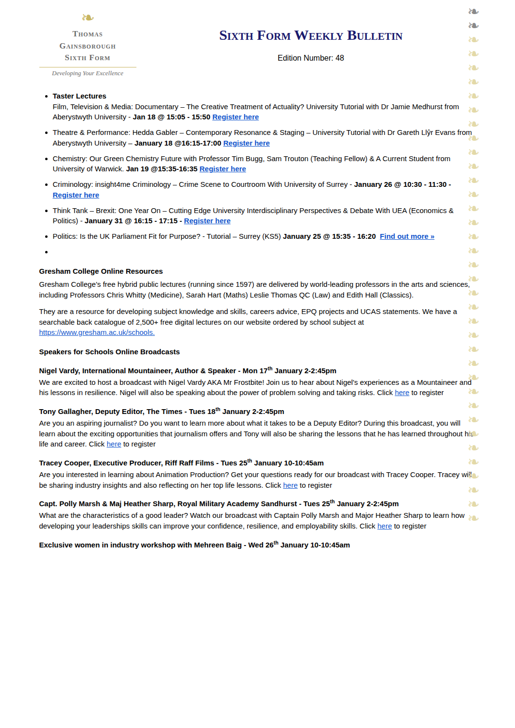❧ ❧ ❧❧❧❧❧ ❧❧❧❧❧ ❧❧❧❧❧ ❧❧❧❧❧ ❧❧❧❧❧ ❧❧❧❧❧ ❧❧❧❧❧
❧
Thomas
Gainsborough
Sixth Form
Developing Your Excellence
Sixth Form Weekly Bulletin
Edition Number: 48
Taster Lectures
Film, Television & Media: Documentary – The Creative Treatment of Actuality? University Tutorial with Dr Jamie Medhurst from Aberystwyth University - Jan 18 @ 15:05 - 15:50 Register here
Theatre & Performance: Hedda Gabler – Contemporary Resonance & Staging – University Tutorial with Dr Gareth Llŷr Evans from Aberystwyth University – January 18 @16:15-17:00 Register here
Chemistry: Our Green Chemistry Future with Professor Tim Bugg, Sam Trouton (Teaching Fellow) & A Current Student from University of Warwick. Jan 19 @15:35-16:35 Register here
Criminology: insight4me Criminology – Crime Scene to Courtroom With University of Surrey - January 26 @ 10:30 - 11:30 - Register here
Think Tank – Brexit: One Year On – Cutting Edge University Interdisciplinary Perspectives & Debate With UEA (Economics & Politics) - January 31 @ 16:15 - 17:15 - Register here
Politics: Is the UK Parliament Fit for Purpose? - Tutorial – Surrey (KS5) January 25 @ 15:35 - 16:20 Find out more »
Gresham College Online Resources
Gresham College’s free hybrid public lectures (running since 1597) are delivered by world-leading professors in the arts and sciences, including Professors Chris Whitty (Medicine), Sarah Hart (Maths) Leslie Thomas QC (Law) and Edith Hall (Classics).
They are a resource for developing subject knowledge and skills, careers advice, EPQ projects and UCAS statements. We have a searchable back catalogue of 2,500+ free digital lectures on our website ordered by school subject at https://www.gresham.ac.uk/schools.
Speakers for Schools Online Broadcasts
Nigel Vardy, International Mountaineer, Author & Speaker - Mon 17th January 2-2:45pm
We are excited to host a broadcast with Nigel Vardy AKA Mr Frostbite! Join us to hear about Nigel's experiences as a Mountaineer and his lessons in resilience. Nigel will also be speaking about the power of problem solving and taking risks. Click here to register
Tony Gallagher, Deputy Editor, The Times - Tues 18th January 2-2:45pm
Are you an aspiring journalist? Do you want to learn more about what it takes to be a Deputy Editor? During this broadcast, you will learn about the exciting opportunities that journalism offers and Tony will also be sharing the lessons that he has learned throughout his life and career. Click here to register
Tracey Cooper, Executive Producer, Riff Raff Films - Tues 25th January 10-10:45am
Are you interested in learning about Animation Production? Get your questions ready for our broadcast with Tracey Cooper. Tracey will be sharing industry insights and also reflecting on her top life lessons. Click here to register
Capt. Polly Marsh & Maj Heather Sharp, Royal Military Academy Sandhurst - Tues 25th January 2-2:45pm
What are the characteristics of a good leader? Watch our broadcast with Captain Polly Marsh and Major Heather Sharp to learn how developing your leaderships skills can improve your confidence, resilience, and employability skills. Click here to register
Exclusive women in industry workshop with Mehreen Baig - Wed 26th January 10-10:45am